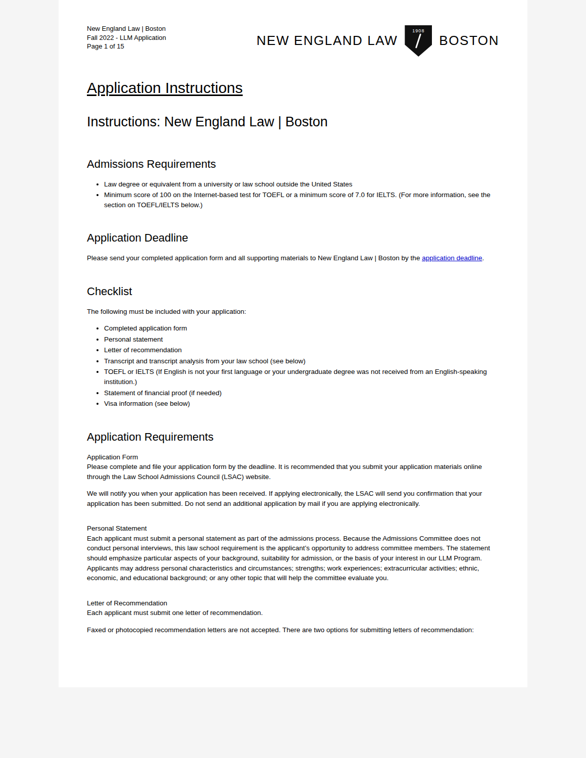New England Law | Boston
Fall 2022 - LLM Application
Page 1 of 15
NEW ENGLAND LAW
1908
BOSTON
Application Instructions
Instructions: New England Law | Boston
Admissions Requirements
Law degree or equivalent from a university or law school outside the United States
Minimum score of 100 on the Internet-based test for TOEFL or a minimum score of 7.0 for IELTS. (For more information, see the section on TOEFL/IELTS below.)
Application Deadline
Please send your completed application form and all supporting materials to New England Law | Boston by the application deadline.
Checklist
The following must be included with your application:
Completed application form
Personal statement
Letter of recommendation
Transcript and transcript analysis from your law school (see below)
TOEFL or IELTS (If English is not your first language or your undergraduate degree was not received from an English-speaking institution.)
Statement of financial proof (if needed)
Visa information (see below)
Application Requirements
Application Form
Please complete and file your application form by the deadline. It is recommended that you submit your application materials online through the Law School Admissions Council (LSAC) website.
We will notify you when your application has been received. If applying electronically, the LSAC will send you confirmation that your application has been submitted. Do not send an additional application by mail if you are applying electronically.
Personal Statement
Each applicant must submit a personal statement as part of the admissions process. Because the Admissions Committee does not conduct personal interviews, this law school requirement is the applicant’s opportunity to address committee members. The statement should emphasize particular aspects of your background, suitability for admission, or the basis of your interest in our LLM Program. Applicants may address personal characteristics and circumstances; strengths; work experiences; extracurricular activities; ethnic, economic, and educational background; or any other topic that will help the committee evaluate you.
Letter of Recommendation
Each applicant must submit one letter of recommendation.
Faxed or photocopied recommendation letters are not accepted. There are two options for submitting letters of recommendation: